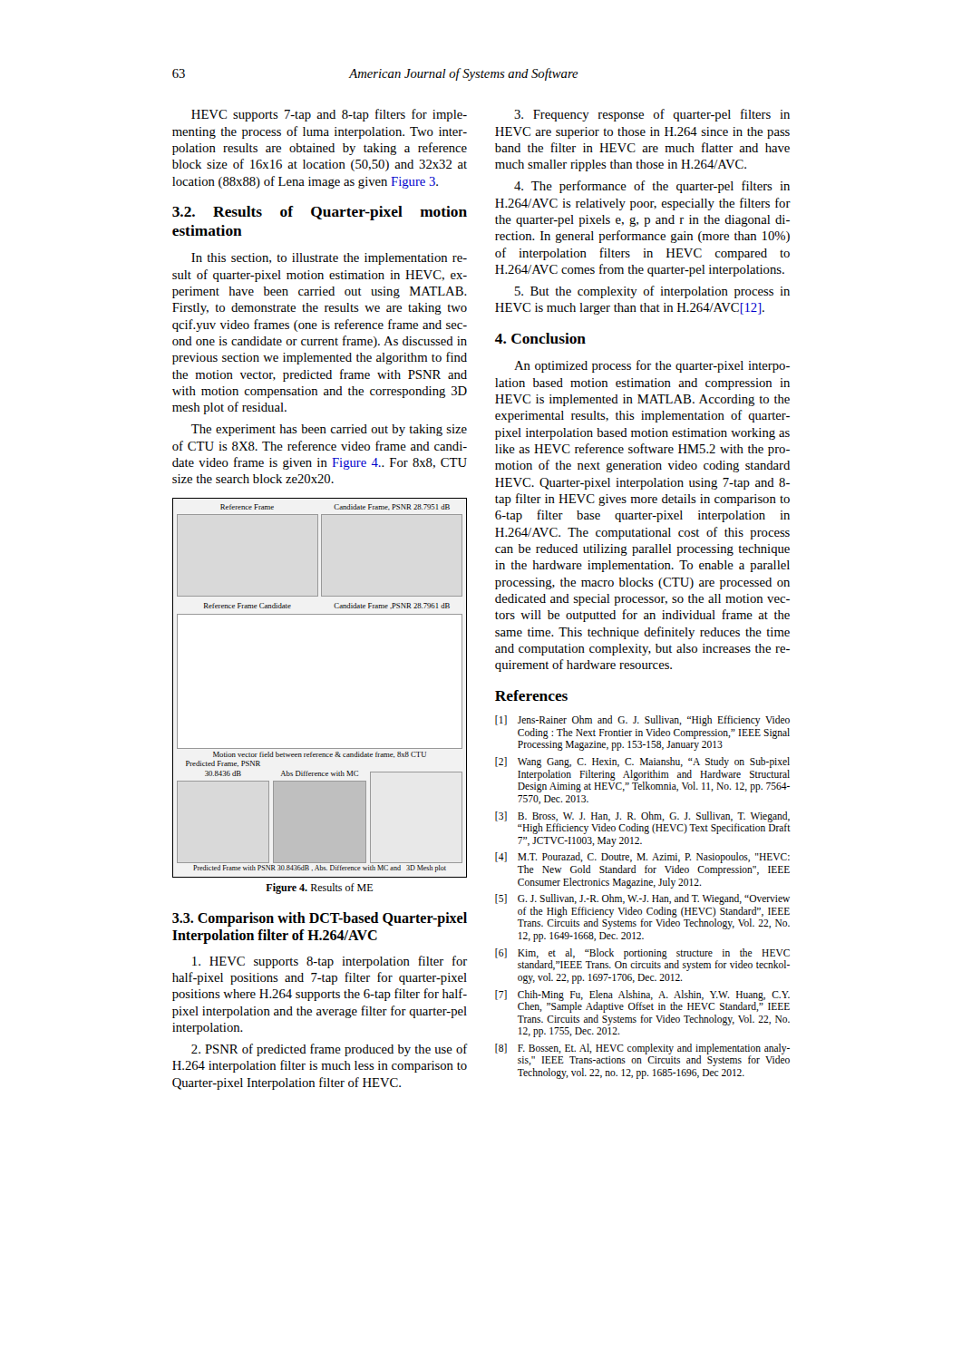63
American Journal of Systems and Software
HEVC supports 7-tap and 8-tap filters for implementing the process of luma interpolation. Two interpolation results are obtained by taking a reference block size of 16x16 at location (50,50) and 32x32 at location (88x88) of Lena image as given Figure 3.
3.2. Results of Quarter-pixel motion estimation
In this section, to illustrate the implementation result of quarter-pixel motion estimation in HEVC, experiment have been carried out using MATLAB. Firstly, to demonstrate the results we are taking two qcif.yuv video frames (one is reference frame and second one is candidate or current frame). As discussed in previous section we implemented the algorithm to find the motion vector, predicted frame with PSNR and with motion compensation and the corresponding 3D mesh plot of residual.
The experiment has been carried out by taking size of CTU is 8X8. The reference video frame and candidate video frame is given in Figure 4.. For 8x8, CTU size the search block ze20x20.
Reference Frame
Candidate Frame, PSNR 28.7951 dB
Reference Frame Candidate
Candidate Frame ,PSNR 28.7961 dB
Motion vector field between reference & candidate frame, 8x8 CTU
Predicted Frame, PSNR 30.8436 dB
Abs Difference with MC
Predicted Frame with PSNR 30.8436dB , Abs. Difference with MC and 3D Mesh plot
Figure 4. Results of ME
3.3. Comparison with DCT-based Quarter-pixel Interpolation filter of H.264/AVC
1. HEVC supports 8-tap interpolation filter for half-pixel positions and 7-tap filter for quarter-pixel positions where H.264 supports the 6-tap filter for half-pixel interpolation and the average filter for quarter-pel interpolation.
2. PSNR of predicted frame produced by the use of H.264 interpolation filter is much less in comparison to Quarter-pixel Interpolation filter of HEVC.
3. Frequency response of quarter-pel filters in HEVC are superior to those in H.264 since in the pass band the filter in HEVC are much flatter and have much smaller ripples than those in H.264/AVC.
4. The performance of the quarter-pel filters in H.264/AVC is relatively poor, especially the filters for the quarter-pel pixels e, g, p and r in the diagonal direction. In general performance gain (more than 10%) of interpolation filters in HEVC compared to H.264/AVC comes from the quarter-pel interpolations.
5. But the complexity of interpolation process in HEVC is much larger than that in H.264/AVC[12].
4. Conclusion
An optimized process for the quarter-pixel interpolation based motion estimation and compression in HEVC is implemented in MATLAB. According to the experimental results, this implementation of quarter-pixel interpolation based motion estimation working as like as HEVC reference software HM5.2 with the promotion of the next generation video coding standard HEVC. Quarter-pixel interpolation using 7-tap and 8-tap filter in HEVC gives more details in comparison to 6-tap filter base quarter-pixel interpolation in H.264/AVC. The computational cost of this process can be reduced utilizing parallel processing technique in the hardware implementation. To enable a parallel processing, the macro blocks (CTU) are processed on dedicated and special processor, so the all motion vectors will be outputted for an individual frame at the same time. This technique definitely reduces the time and computation complexity, but also increases the requirement of hardware resources.
References
[1]
Jens-Rainer Ohm and G. J. Sullivan, “High Efficiency Video Coding : The Next Frontier in Video Compression,” IEEE Signal Processing Magazine, pp. 153-158, January 2013
[2]
Wang Gang, C. Hexin, C. Maianshu, “A Study on Sub-pixel Interpolation Filtering Algorithim and Hardware Structural Design Aiming at HEVC,” Telkomnia, Vol. 11, No. 12, pp. 7564-7570, Dec. 2013.
[3]
B. Bross, W. J. Han, J. R. Ohm, G. J. Sullivan, T. Wiegand, “High Efficiency Video Coding (HEVC) Text Specification Draft 7”, JCTVC-I1003, May 2012.
[4]
M.T. Pourazad, C. Doutre, M. Azimi, P. Nasiopoulos, "HEVC: The New Gold Standard for Video Compression", IEEE Consumer Electronics Magazine, July 2012.
[5]
G. J. Sullivan, J.-R. Ohm, W.-J. Han, and T. Wiegand, “Overview of the High Efficiency Video Coding (HEVC) Standard”, IEEE Trans. Circuits and Systems for Video Technology, Vol. 22, No. 12, pp. 1649-1668, Dec. 2012.
[6]
Kim, et al, “Block portioning structure in the HEVC standard,”IEEE Trans. On circuits and system for video tecnkology, vol. 22, pp. 1697-1706, Dec. 2012.
[7]
Chih-Ming Fu, Elena Alshina, A. Alshin, Y.W. Huang, C.Y. Chen, ”Sample Adaptive Offset in the HEVC Standard,” IEEE Trans. Circuits and Systems for Video Technology, Vol. 22, No. 12, pp. 1755, Dec. 2012.
[8]
F. Bossen, Et. Al, HEVC complexity and implementation analysis," IEEE Trans-actions on Circuits and Systems for Video Technology, vol. 22, no. 12, pp. 1685-1696, Dec 2012.